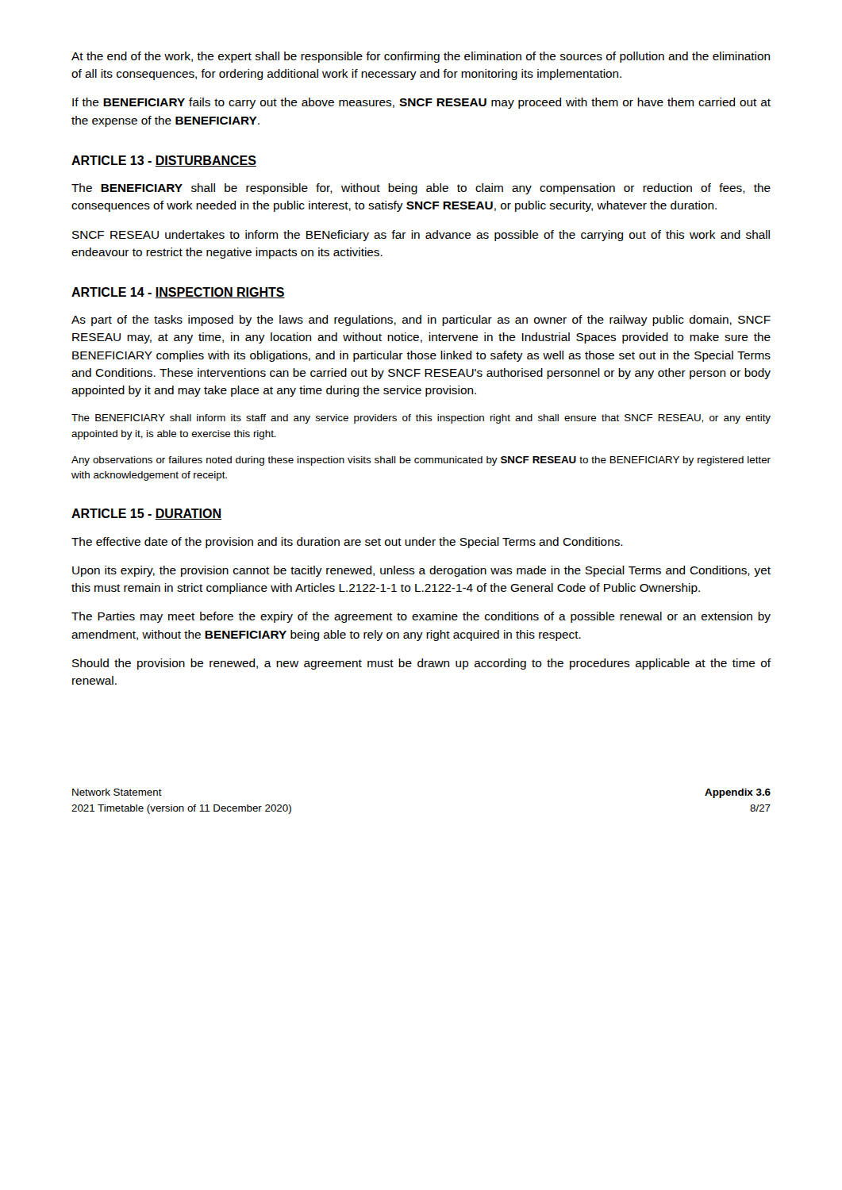At the end of the work, the expert shall be responsible for confirming the elimination of the sources of pollution and the elimination of all its consequences, for ordering additional work if necessary and for monitoring its implementation.
If the BENEFICIARY fails to carry out the above measures, SNCF RESEAU may proceed with them or have them carried out at the expense of the BENEFICIARY.
ARTICLE 13 - DISTURBANCES
The BENEFICIARY shall be responsible for, without being able to claim any compensation or reduction of fees, the consequences of work needed in the public interest, to satisfy SNCF RESEAU, or public security, whatever the duration.
SNCF RESEAU undertakes to inform the BENeficiary as far in advance as possible of the carrying out of this work and shall endeavour to restrict the negative impacts on its activities.
ARTICLE 14 - INSPECTION RIGHTS
As part of the tasks imposed by the laws and regulations, and in particular as an owner of the railway public domain, SNCF RESEAU may, at any time, in any location and without notice, intervene in the Industrial Spaces provided to make sure the BENEFICIARY complies with its obligations, and in particular those linked to safety as well as those set out in the Special Terms and Conditions. These interventions can be carried out by SNCF RESEAU's authorised personnel or by any other person or body appointed by it and may take place at any time during the service provision.
The BENEFICIARY shall inform its staff and any service providers of this inspection right and shall ensure that SNCF RESEAU, or any entity appointed by it, is able to exercise this right.
Any observations or failures noted during these inspection visits shall be communicated by SNCF RESEAU to the BENEFICIARY by registered letter with acknowledgement of receipt.
ARTICLE 15 - DURATION
The effective date of the provision and its duration are set out under the Special Terms and Conditions.
Upon its expiry, the provision cannot be tacitly renewed, unless a derogation was made in the Special Terms and Conditions, yet this must remain in strict compliance with Articles L.2122-1-1 to L.2122-1-4 of the General Code of Public Ownership.
The Parties may meet before the expiry of the agreement to examine the conditions of a possible renewal or an extension by amendment, without the BENEFICIARY being able to rely on any right acquired in this respect.
Should the provision be renewed, a new agreement must be drawn up according to the procedures applicable at the time of renewal.
| Network Statement | Appendix 3.6 |
| 2021 Timetable (version of 11 December 2020) | 8/27 |